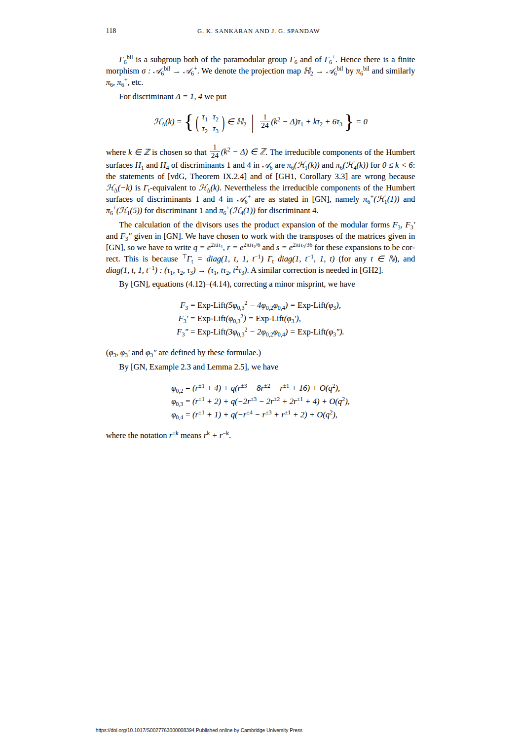118
G. K. Sankaran and J. G. Spandaw
Γ6bil is a subgroup both of the paramodular group Γ6 and of Γ6+. Hence there is a finite morphism σ : 𝒜6bil → 𝒜6+. We denote the projection map ℍ2 → 𝒜6bil by π6bil and similarly π6, π6+, etc.
For discriminant Δ = 1, 4 we put
ℋΔ(k) = { (
| τ 1 | τ 2 |
| τ 2 | τ 3 |
) ∈ ℍ2 | 124(k2 − Δ)τ1 + kτ2 + 6τ3 } = 0
where k ∈ ℤ is chosen so that 124(k2 − Δ) ∈ ℤ. The irreducible components of the Humbert surfaces H1 and H4 of discriminants 1 and 4 in 𝒜6 are π6(ℋ1(k)) and π6(ℋ4(k)) for 0 ≤ k < 6: the statements of [vdG, Theorem IX.2.4] and of [GH1, Corollary 3.3] are wrong because ℋΔ(−k) is Γt-equivalent to ℋΔ(k). Nevertheless the irreducible components of the Humbert surfaces of discriminants 1 and 4 in 𝒜6+ are as stated in [GN], namely π6+(ℋ1(1)) and π6+(ℋ1(5)) for discriminant 1 and π6+(ℋ4(1)) for discriminant 4.
The calculation of the divisors uses the product expansion of the modular forms F3, F3′ and F3″ given in [GN]. We have chosen to work with the transposes of the matrices given in [GN], so we have to write q = e2πiτ1, r = e2πiτ2/6 and s = e2πiτ3/36 for these expansions to be correct. This is because ⊤Γt = diag(1, t, 1, t−1) Γt diag(1, t−1, 1, t) (for any t ∈ ℕ), and diag(1, t, 1, t−1) : (τ1, τ2, τ3) → (τ1, tτ2, t2τ3). A similar correction is needed in [GH2].
By [GN], equations (4.12)–(4.14), correcting a minor misprint, we have
| F 3 | = | Exp-Lift (5φ 0,3 2 − 4φ 0,2 φ 0,4 ) = Exp-Lift (φ 3 ), |
| F 3 ′ | = | Exp-Lift (φ 0,3 2 ) = Exp-Lift (φ 3 ′), |
| F 3 ″ | = | Exp-Lift (3φ 0,3 2 − 2φ 0,2 φ 0,4 ) = Exp-Lift (φ 3 ″). |
(φ3, φ3′ and φ3″ are defined by these formulae.)
By [GN, Example 2.3 and Lemma 2.5], we have
| φ 0,2 | = | (r ±1 + 4) + q(r ±3 − 8r ±2 − r ±1 + 16) + O(q 2 ), |
| φ 0,3 | = | (r ±1 + 2) + q(−2r ±3 − 2r ±2 + 2r ±1 + 4) + O(q 2 ), |
| φ 0,4 | = | (r ±1 + 1) + q(−r ±4 − r ±3 + r ±1 + 2) + O(q 2 ), |
where the notation r±k means rk + r−k.
https://doi.org/10.1017/S0027763000008394 Published online by Cambridge University Press